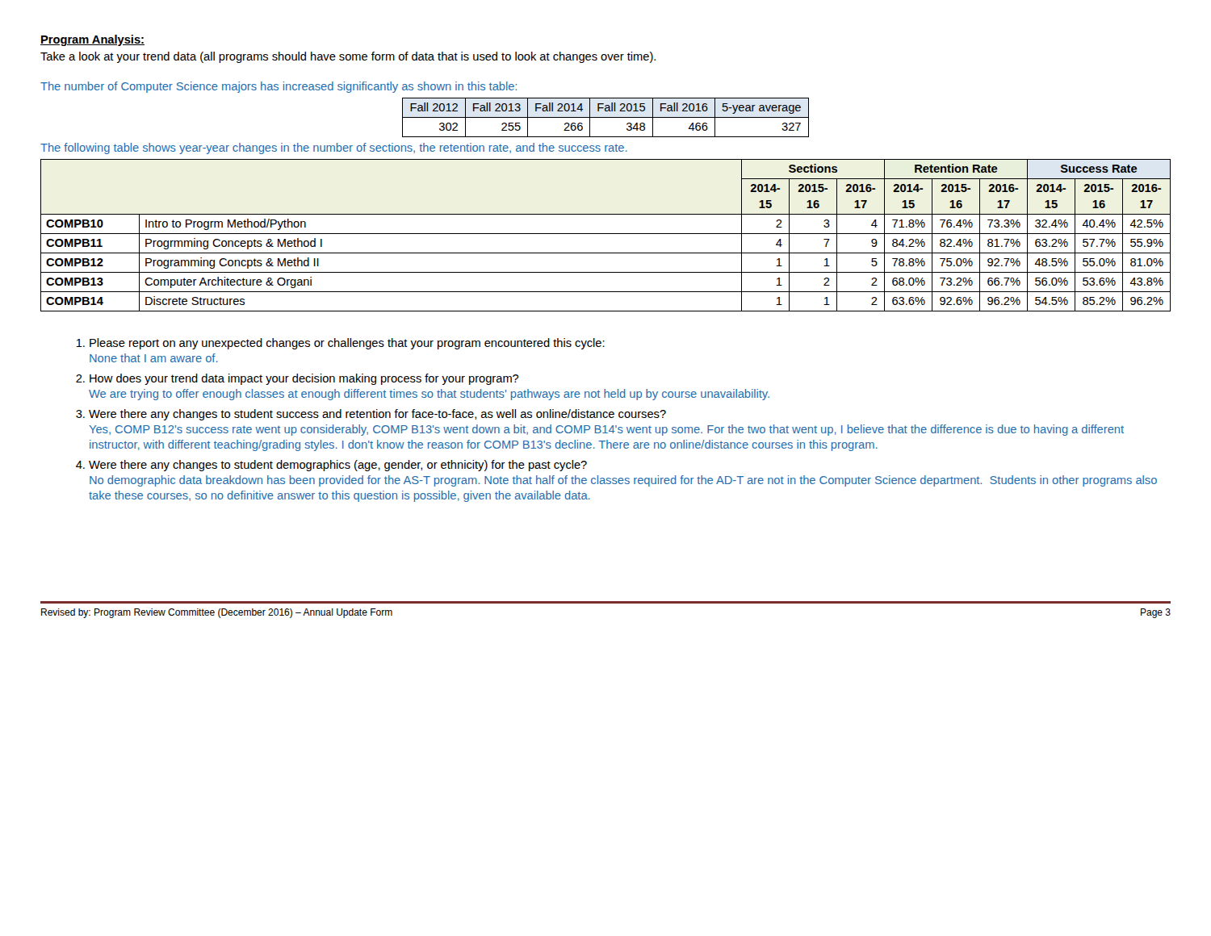Program Analysis:
Take a look at your trend data (all programs should have some form of data that is used to look at changes over time).
The number of Computer Science majors has increased significantly as shown in this table:
| Fall 2012 | Fall 2013 | Fall 2014 | Fall 2015 | Fall 2016 | 5-year average |
| 302 | 255 | 266 | 348 | 466 | 327 |
The following table shows year-year changes in the number of sections, the retention rate, and the success rate.
| | Sections | Retention Rate | Success Rate |
| --- | --- | --- | --- |
| 2014-15 | 2015-16 | 2016-17 | 2014-15 | 2015-16 | 2016-17 | 2014-15 | 2015-16 | 2016-17 |
| COMPB10 | Intro to Progrm Method/Python | 2 | 3 | 4 | 71.8% | 76.4% | 73.3% | 32.4% | 40.4% | 42.5% |
| COMPB11 | Progrmming Concepts & Method I | 4 | 7 | 9 | 84.2% | 82.4% | 81.7% | 63.2% | 57.7% | 55.9% |
| COMPB12 | Programming Concpts & Methd II | 1 | 1 | 5 | 78.8% | 75.0% | 92.7% | 48.5% | 55.0% | 81.0% |
| COMPB13 | Computer Architecture & Organi | 1 | 2 | 2 | 68.0% | 73.2% | 66.7% | 56.0% | 53.6% | 43.8% |
| COMPB14 | Discrete Structures | 1 | 1 | 2 | 63.6% | 92.6% | 96.2% | 54.5% | 85.2% | 96.2% |
Please report on any unexpected changes or challenges that your program encountered this cycle: None that I am aware of.
How does your trend data impact your decision making process for your program? We are trying to offer enough classes at enough different times so that students' pathways are not held up by course unavailability.
Were there any changes to student success and retention for face-to-face, as well as online/distance courses? Yes, COMP B12's success rate went up considerably, COMP B13's went down a bit, and COMP B14's went up some. For the two that went up, I believe that the difference is due to having a different instructor, with different teaching/grading styles. I don't know the reason for COMP B13's decline. There are no online/distance courses in this program.
Were there any changes to student demographics (age, gender, or ethnicity) for the past cycle? No demographic data breakdown has been provided for the AS-T program. Note that half of the classes required for the AD-T are not in the Computer Science department. Students in other programs also take these courses, so no definitive answer to this question is possible, given the available data.
Revised by: Program Review Committee (December 2016) – Annual Update Form Page 3